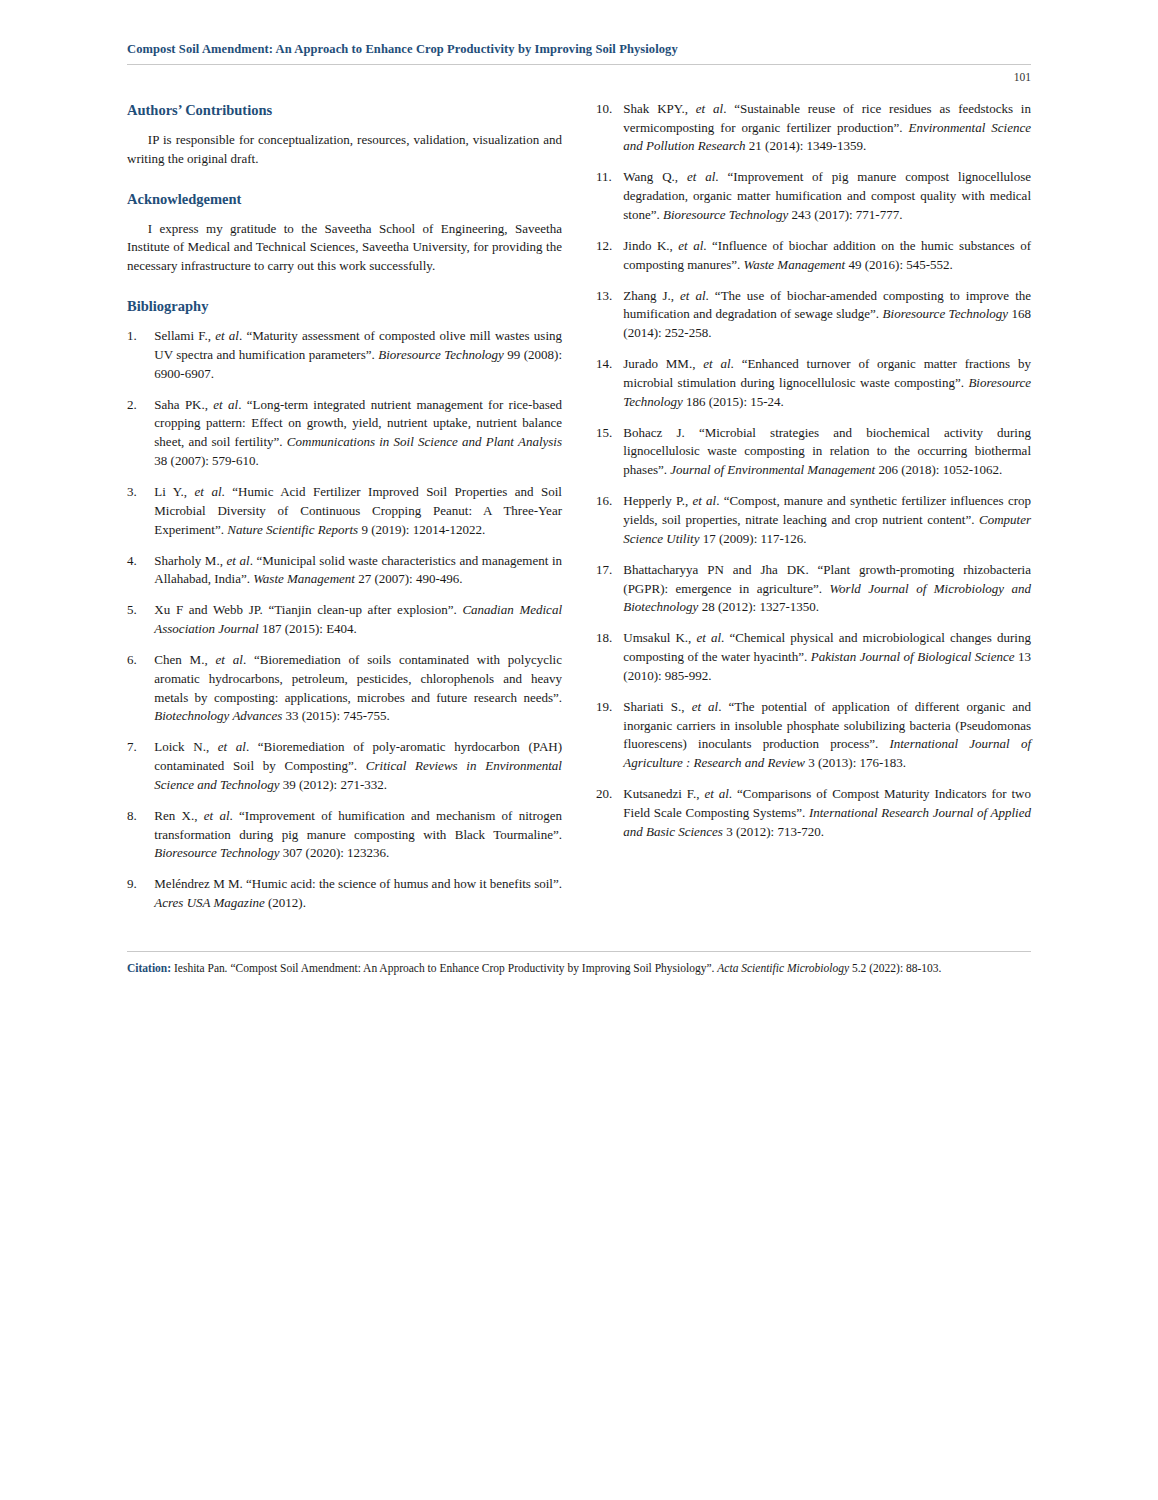Compost Soil Amendment: An Approach to Enhance Crop Productivity by Improving Soil Physiology
101
Authors’ Contributions
IP is responsible for conceptualization, resources, validation, visualization and writing the original draft.
Acknowledgement
I express my gratitude to the Saveetha School of Engineering, Saveetha Institute of Medical and Technical Sciences, Saveetha University, for providing the necessary infrastructure to carry out this work successfully.
Bibliography
Sellami F., et al. “Maturity assessment of composted olive mill wastes using UV spectra and humification parameters”. Bioresource Technology 99 (2008): 6900-6907.
Saha PK., et al. “Long-term integrated nutrient management for rice-based cropping pattern: Effect on growth, yield, nutrient uptake, nutrient balance sheet, and soil fertility”. Communications in Soil Science and Plant Analysis 38 (2007): 579-610.
Li Y., et al. “Humic Acid Fertilizer Improved Soil Properties and Soil Microbial Diversity of Continuous Cropping Peanut: A Three-Year Experiment”. Nature Scientific Reports 9 (2019): 12014-12022.
Sharholy M., et al. “Municipal solid waste characteristics and management in Allahabad, India”. Waste Management 27 (2007): 490-496.
Xu F and Webb JP. “Tianjin clean-up after explosion”. Canadian Medical Association Journal 187 (2015): E404.
Chen M., et al. “Bioremediation of soils contaminated with polycyclic aromatic hydrocarbons, petroleum, pesticides, chlorophenols and heavy metals by composting: applications, microbes and future research needs”. Biotechnology Advances 33 (2015): 745-755.
Loick N., et al. “Bioremediation of poly-aromatic hyrdocarbon (PAH) contaminated Soil by Composting”. Critical Reviews in Environmental Science and Technology 39 (2012): 271-332.
Ren X., et al. “Improvement of humification and mechanism of nitrogen transformation during pig manure composting with Black Tourmaline”. Bioresource Technology 307 (2020): 123236.
Meléndrez M M. “Humic acid: the science of humus and how it benefits soil”. Acres USA Magazine (2012).
Shak KPY., et al. “Sustainable reuse of rice residues as feedstocks in vermicomposting for organic fertilizer production”. Environmental Science and Pollution Research 21 (2014): 1349-1359.
Wang Q., et al. “Improvement of pig manure compost lignocellulose degradation, organic matter humification and compost quality with medical stone”. Bioresource Technology 243 (2017): 771-777.
Jindo K., et al. “Influence of biochar addition on the humic substances of composting manures”. Waste Management 49 (2016): 545-552.
Zhang J., et al. “The use of biochar-amended composting to improve the humification and degradation of sewage sludge”. Bioresource Technology 168 (2014): 252-258.
Jurado MM., et al. “Enhanced turnover of organic matter fractions by microbial stimulation during lignocellulosic waste composting”. Bioresource Technology 186 (2015): 15-24.
Bohacz J. “Microbial strategies and biochemical activity during lignocellulosic waste composting in relation to the occurring biothermal phases”. Journal of Environmental Management 206 (2018): 1052-1062.
Hepperly P., et al. “Compost, manure and synthetic fertilizer influences crop yields, soil properties, nitrate leaching and crop nutrient content”. Computer Science Utility 17 (2009): 117-126.
Bhattacharyya PN and Jha DK. “Plant growth-promoting rhizobacteria (PGPR): emergence in agriculture”. World Journal of Microbiology and Biotechnology 28 (2012): 1327-1350.
Umsakul K., et al. “Chemical physical and microbiological changes during composting of the water hyacinth”. Pakistan Journal of Biological Science 13 (2010): 985-992.
Shariati S., et al. “The potential of application of different organic and inorganic carriers in insoluble phosphate solubilizing bacteria (Pseudomonas fluorescens) inoculants production process”. International Journal of Agriculture : Research and Review 3 (2013): 176-183.
Kutsanedzi F., et al. “Comparisons of Compost Maturity Indicators for two Field Scale Composting Systems”. International Research Journal of Applied and Basic Sciences 3 (2012): 713-720.
Citation: Ieshita Pan. “Compost Soil Amendment: An Approach to Enhance Crop Productivity by Improving Soil Physiology”. Acta Scientific Microbiology 5.2 (2022): 88-103.